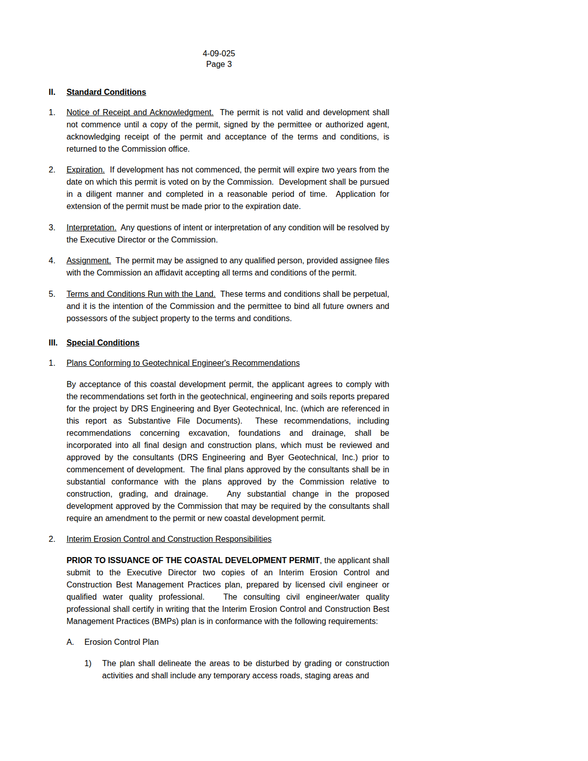4-09-025
Page 3
II. Standard Conditions
1. Notice of Receipt and Acknowledgment. The permit is not valid and development shall not commence until a copy of the permit, signed by the permittee or authorized agent, acknowledging receipt of the permit and acceptance of the terms and conditions, is returned to the Commission office.
2. Expiration. If development has not commenced, the permit will expire two years from the date on which this permit is voted on by the Commission. Development shall be pursued in a diligent manner and completed in a reasonable period of time. Application for extension of the permit must be made prior to the expiration date.
3. Interpretation. Any questions of intent or interpretation of any condition will be resolved by the Executive Director or the Commission.
4. Assignment. The permit may be assigned to any qualified person, provided assignee files with the Commission an affidavit accepting all terms and conditions of the permit.
5. Terms and Conditions Run with the Land. These terms and conditions shall be perpetual, and it is the intention of the Commission and the permittee to bind all future owners and possessors of the subject property to the terms and conditions.
III. Special Conditions
1. Plans Conforming to Geotechnical Engineer's Recommendations
By acceptance of this coastal development permit, the applicant agrees to comply with the recommendations set forth in the geotechnical, engineering and soils reports prepared for the project by DRS Engineering and Byer Geotechnical, Inc. (which are referenced in this report as Substantive File Documents). These recommendations, including recommendations concerning excavation, foundations and drainage, shall be incorporated into all final design and construction plans, which must be reviewed and approved by the consultants (DRS Engineering and Byer Geotechnical, Inc.) prior to commencement of development. The final plans approved by the consultants shall be in substantial conformance with the plans approved by the Commission relative to construction, grading, and drainage. Any substantial change in the proposed development approved by the Commission that may be required by the consultants shall require an amendment to the permit or new coastal development permit.
2. Interim Erosion Control and Construction Responsibilities
PRIOR TO ISSUANCE OF THE COASTAL DEVELOPMENT PERMIT, the applicant shall submit to the Executive Director two copies of an Interim Erosion Control and Construction Best Management Practices plan, prepared by licensed civil engineer or qualified water quality professional. The consulting civil engineer/water quality professional shall certify in writing that the Interim Erosion Control and Construction Best Management Practices (BMPs) plan is in conformance with the following requirements:
A. Erosion Control Plan
1) The plan shall delineate the areas to be disturbed by grading or construction activities and shall include any temporary access roads, staging areas and